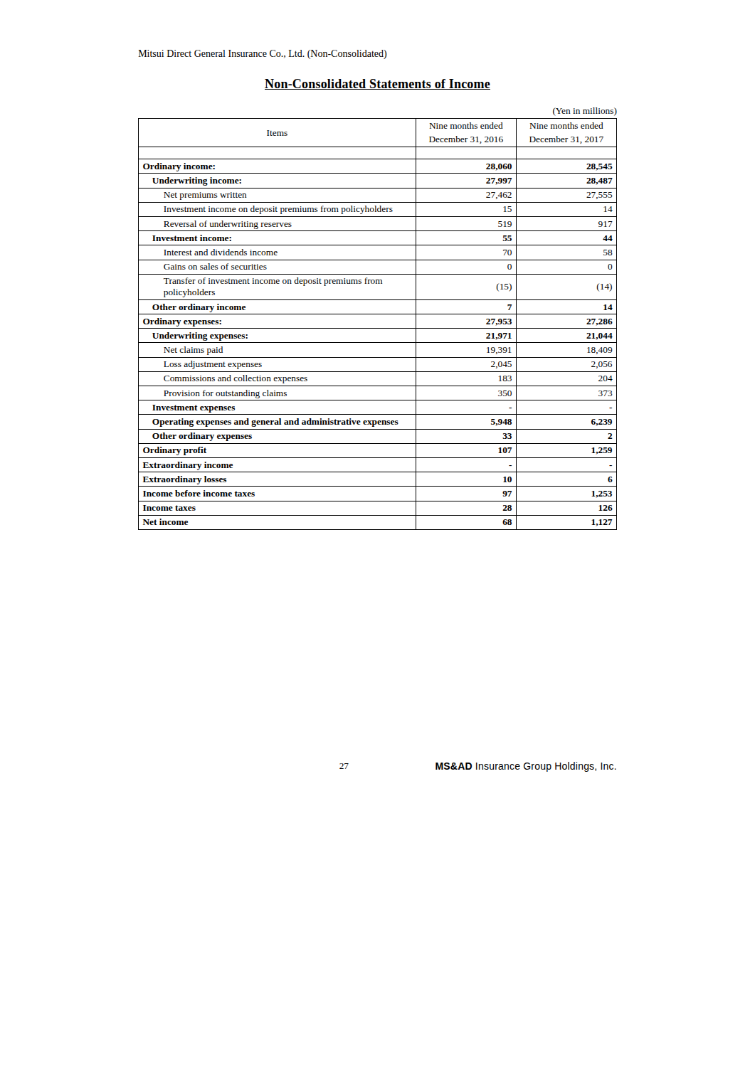Mitsui Direct General Insurance Co., Ltd. (Non-Consolidated)
Non-Consolidated Statements of Income
(Yen in millions)
| Items | Nine months ended | Nine months ended |
| --- | --- | --- |
| December 31, 2016 | December 31, 2017 |
| Ordinary income: | 28,060 | 28,545 |
| Underwriting income: | 27,997 | 28,487 |
| Net premiums written | 27,462 | 27,555 |
| Investment income on deposit premiums from policyholders | 15 | 14 |
| Reversal of underwriting reserves | 519 | 917 |
| Investment income: | 55 | 44 |
| Interest and dividends income | 70 | 58 |
| Gains on sales of securities | 0 | 0 |
| Transfer of investment income on deposit premiums from policyholders | (15) | (14) |
| Other ordinary income | 7 | 14 |
| Ordinary expenses: | 27,953 | 27,286 |
| Underwriting expenses: | 21,971 | 21,044 |
| Net claims paid | 19,391 | 18,409 |
| Loss adjustment expenses | 2,045 | 2,056 |
| Commissions and collection expenses | 183 | 204 |
| Provision for outstanding claims | 350 | 373 |
| Investment expenses | - | - |
| Operating expenses and general and administrative expenses | 5,948 | 6,239 |
| Other ordinary expenses | 33 | 2 |
| Ordinary profit | 107 | 1,259 |
| Extraordinary income | - | - |
| Extraordinary losses | 10 | 6 |
| Income before income taxes | 97 | 1,253 |
| Income taxes | 28 | 126 |
| Net income | 68 | 1,127 |
27
MS&AD Insurance Group Holdings, Inc.